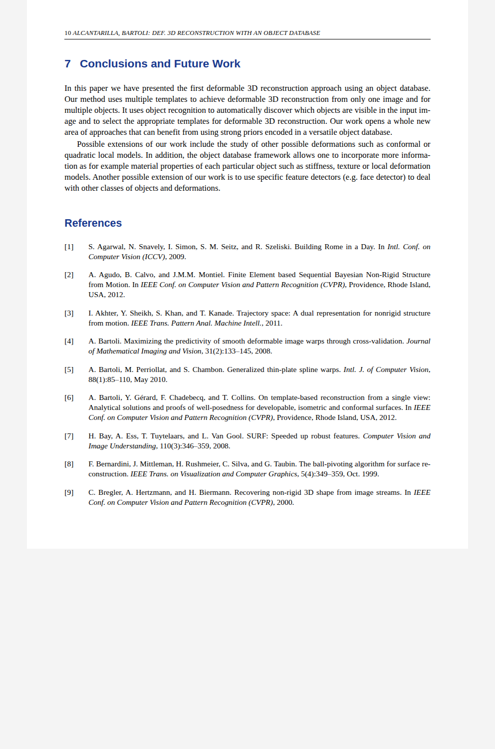10 Alcantarilla, Bartoli: Def. 3D Reconstruction with an Object Database
7 Conclusions and Future Work
In this paper we have presented the first deformable 3D reconstruction approach using an object database. Our method uses multiple templates to achieve deformable 3D reconstruction from only one image and for multiple objects. It uses object recognition to automatically discover which objects are visible in the input image and to select the appropriate templates for deformable 3D reconstruction. Our work opens a whole new area of approaches that can benefit from using strong priors encoded in a versatile object database.
Possible extensions of our work include the study of other possible deformations such as conformal or quadratic local models. In addition, the object database framework allows one to incorporate more information as for example material properties of each particular object such as stiffness, texture or local deformation models. Another possible extension of our work is to use specific feature detectors (e.g. face detector) to deal with other classes of objects and deformations.
References
[1] S. Agarwal, N. Snavely, I. Simon, S. M. Seitz, and R. Szeliski. Building Rome in a Day. In Intl. Conf. on Computer Vision (ICCV), 2009.
[2] A. Agudo, B. Calvo, and J.M.M. Montiel. Finite Element based Sequential Bayesian Non-Rigid Structure from Motion. In IEEE Conf. on Computer Vision and Pattern Recognition (CVPR), Providence, Rhode Island, USA, 2012.
[3] I. Akhter, Y. Sheikh, S. Khan, and T. Kanade. Trajectory space: A dual representation for nonrigid structure from motion. IEEE Trans. Pattern Anal. Machine Intell., 2011.
[4] A. Bartoli. Maximizing the predictivity of smooth deformable image warps through cross-validation. Journal of Mathematical Imaging and Vision, 31(2):133–145, 2008.
[5] A. Bartoli, M. Perriollat, and S. Chambon. Generalized thin-plate spline warps. Intl. J. of Computer Vision, 88(1):85–110, May 2010.
[6] A. Bartoli, Y. Gérard, F. Chadebecq, and T. Collins. On template-based reconstruction from a single view: Analytical solutions and proofs of well-posedness for developable, isometric and conformal surfaces. In IEEE Conf. on Computer Vision and Pattern Recognition (CVPR), Providence, Rhode Island, USA, 2012.
[7] H. Bay, A. Ess, T. Tuytelaars, and L. Van Gool. SURF: Speeded up robust features. Computer Vision and Image Understanding, 110(3):346–359, 2008.
[8] F. Bernardini, J. Mittleman, H. Rushmeier, C. Silva, and G. Taubin. The ball-pivoting algorithm for surface reconstruction. IEEE Trans. on Visualization and Computer Graphics, 5(4):349–359, Oct. 1999.
[9] C. Bregler, A. Hertzmann, and H. Biermann. Recovering non-rigid 3D shape from image streams. In IEEE Conf. on Computer Vision and Pattern Recognition (CVPR), 2000.